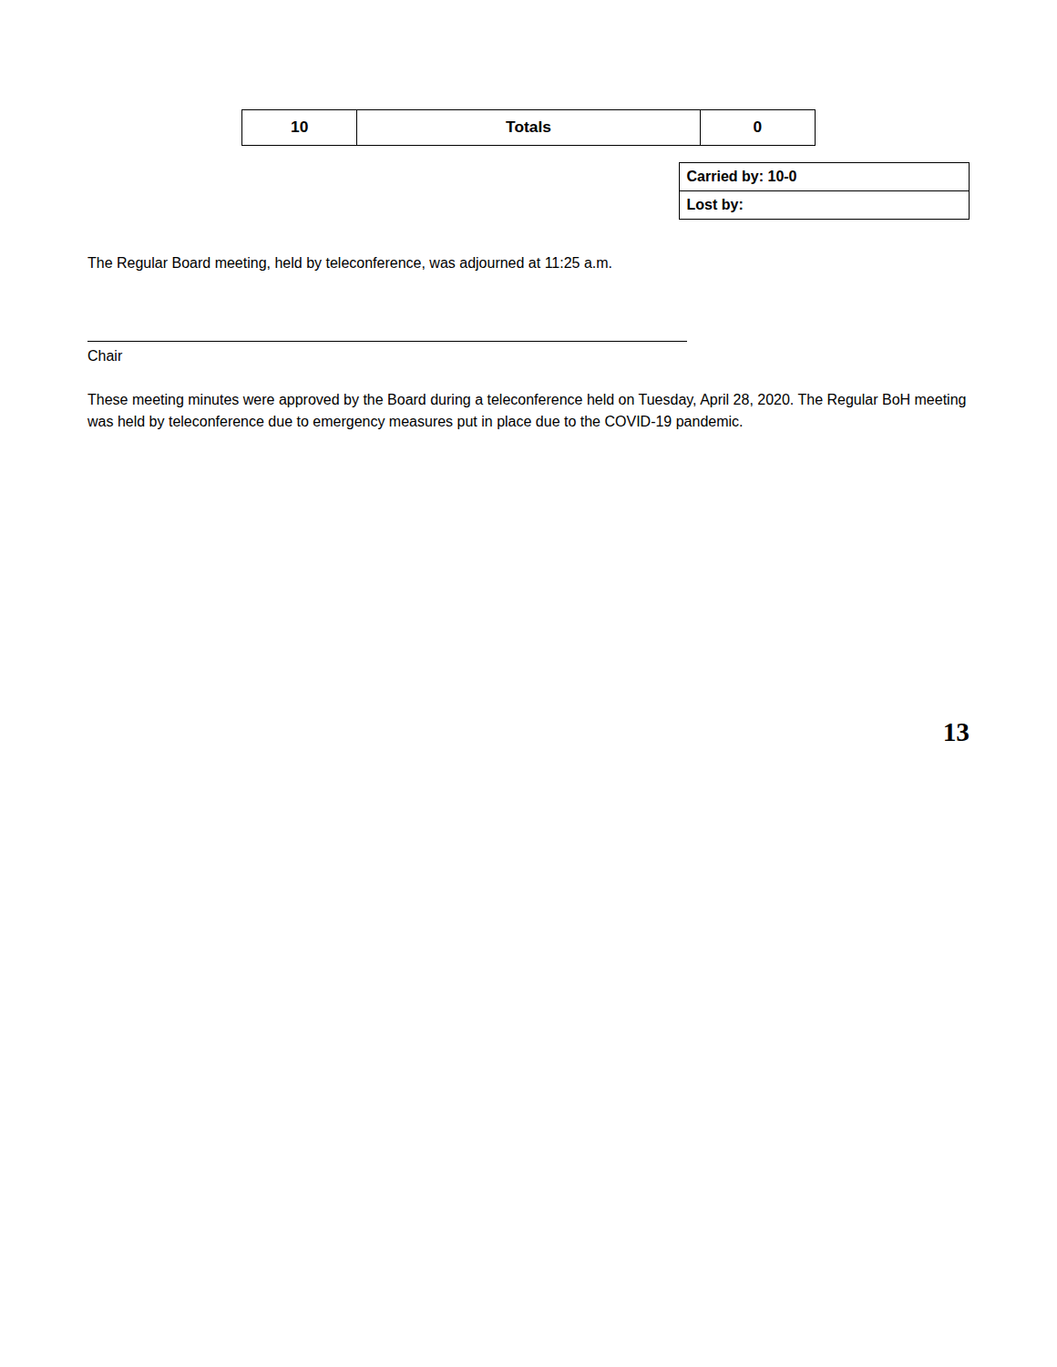| 10 | Totals | 0 |
| Carried by: 10-0 |
| Lost by: |
The Regular Board meeting, held by teleconference, was adjourned at 11:25 a.m.
Chair
These meeting minutes were approved by the Board during a teleconference held on Tuesday, April 28, 2020. The Regular BoH meeting was held by teleconference due to emergency measures put in place due to the COVID-19 pandemic.
13